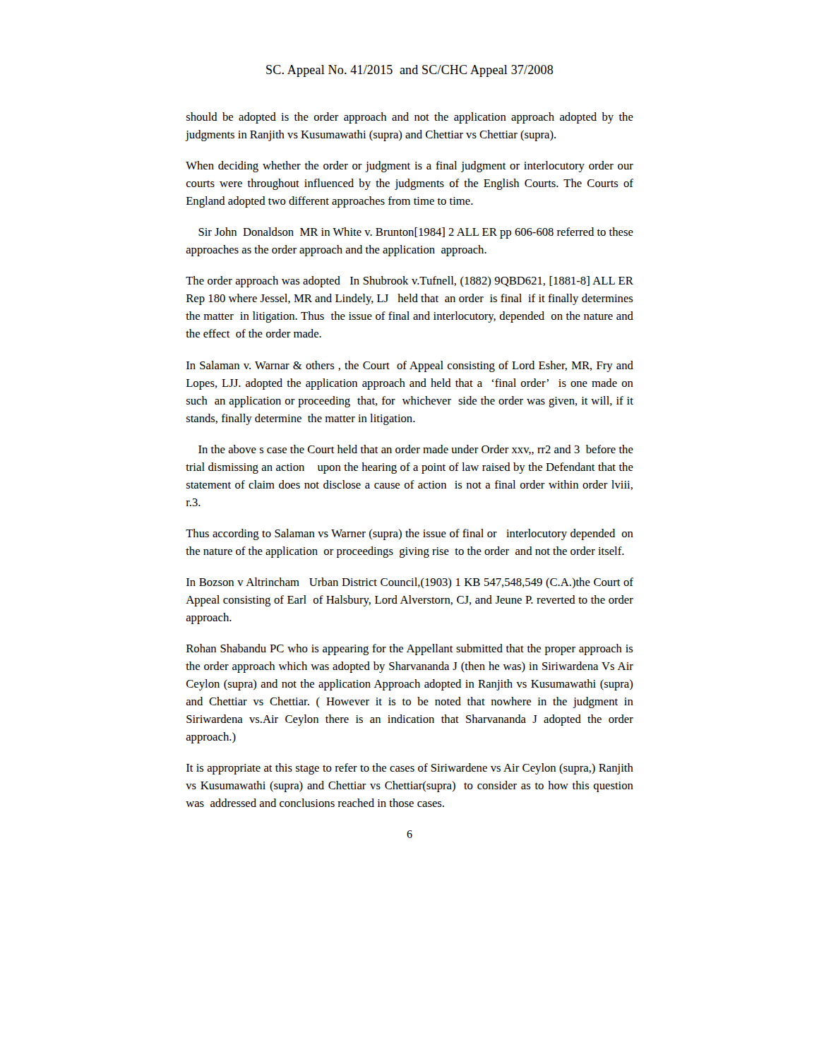SC. Appeal No. 41/2015 and SC/CHC Appeal 37/2008
should be adopted is the order approach and not the application approach adopted by the judgments in Ranjith vs Kusumawathi (supra) and Chettiar vs Chettiar (supra).
When deciding whether the order or judgment is a final judgment or interlocutory order our courts were throughout influenced by the judgments of the English Courts. The Courts of England adopted two different approaches from time to time.
Sir John Donaldson MR in White v. Brunton[1984] 2 ALL ER pp 606-608 referred to these approaches as the order approach and the application approach.
The order approach was adopted In Shubrook v.Tufnell, (1882) 9QBD621, [1881-8] ALL ER Rep 180 where Jessel, MR and Lindely, LJ held that an order is final if it finally determines the matter in litigation. Thus the issue of final and interlocutory, depended on the nature and the effect of the order made.
In Salaman v. Warnar & others , the Court of Appeal consisting of Lord Esher, MR, Fry and Lopes, LJJ. adopted the application approach and held that a ‘final order’ is one made on such an application or proceeding that, for whichever side the order was given, it will, if it stands, finally determine the matter in litigation.
In the above s case the Court held that an order made under Order xxv,, rr2 and 3 before the trial dismissing an action upon the hearing of a point of law raised by the Defendant that the statement of claim does not disclose a cause of action is not a final order within order lviii, r.3.
Thus according to Salaman vs Warner (supra) the issue of final or interlocutory depended on the nature of the application or proceedings giving rise to the order and not the order itself.
In Bozson v Altrincham Urban District Council,(1903) 1 KB 547,548,549 (C.A.)the Court of Appeal consisting of Earl of Halsbury, Lord Alverstorn, CJ, and Jeune P. reverted to the order approach.
Rohan Shabandu PC who is appearing for the Appellant submitted that the proper approach is the order approach which was adopted by Sharvananda J (then he was) in Siriwardena Vs Air Ceylon (supra) and not the application Approach adopted in Ranjith vs Kusumawathi (supra) and Chettiar vs Chettiar. ( However it is to be noted that nowhere in the judgment in Siriwardena vs.Air Ceylon there is an indication that Sharvananda J adopted the order approach.)
It is appropriate at this stage to refer to the cases of Siriwardene vs Air Ceylon (supra,) Ranjith vs Kusumawathi (supra) and Chettiar vs Chettiar(supra) to consider as to how this question was addressed and conclusions reached in those cases.
6